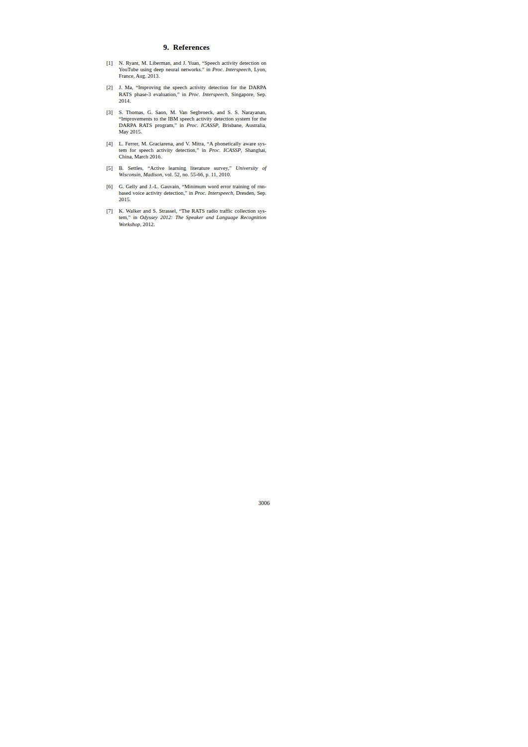9. References
[1] N. Ryant, M. Liberman, and J. Yuan, “Speech activity detection on YouTube using deep neural networks.” in Proc. Interspeech, Lyon, France, Aug. 2013.
[2] J. Ma, “Improving the speech activity detection for the DARPA RATS phase-3 evaluation,” in Proc. Interspeech, Singapore, Sep. 2014.
[3] S. Thomas, G. Saon, M. Van Segbroeck, and S. S. Narayanan, “Improvements to the IBM speech activity detection system for the DARPA RATS program,” in Proc. ICASSP, Brisbane, Australia, May 2015.
[4] L. Ferrer, M. Graciarena, and V. Mitra, “A phonetically aware system for speech activity detection,” in Proc. ICASSP, Shanghai, China, March 2016.
[5] B. Settles, “Active learning literature survey,” University of Wisconsin, Madison, vol. 52, no. 55-66, p. 11, 2010.
[6] G. Gelly and J.-L. Gauvain, “Minimum word error training of rnn-based voice activity detection,” in Proc. Interspeech, Dresden, Sep. 2015.
[7] K. Walker and S. Strassel, “The RATS radio traffic collection system,” in Odyssey 2012: The Speaker and Language Recognition Workshop, 2012.
3006